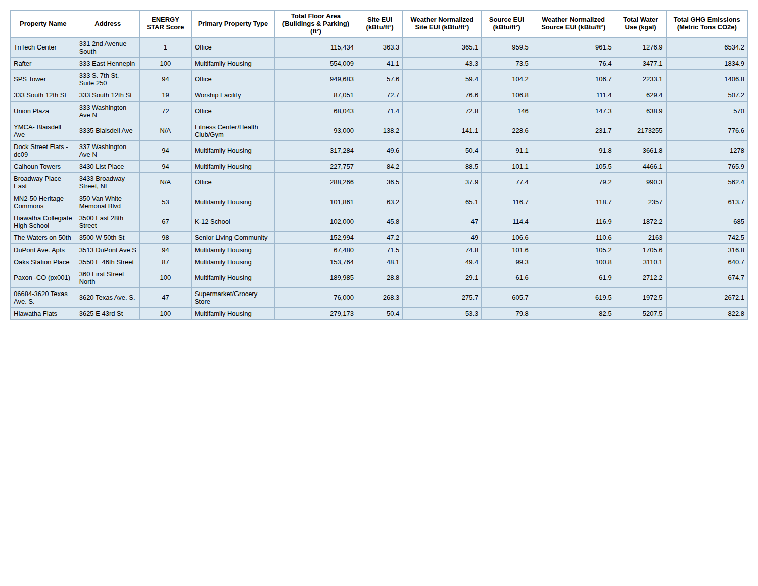| Property Name | Address | ENERGY STAR Score | Primary Property Type | Total Floor Area (Buildings & Parking) (ft²) | Site EUI (kBtu/ft²) | Weather Normalized Site EUI (kBtu/ft²) | Source EUI (kBtu/ft²) | Weather Normalized Source EUI (kBtu/ft²) | Total Water Use (kgal) | Total GHG Emissions (Metric Tons CO2e) |
| --- | --- | --- | --- | --- | --- | --- | --- | --- | --- | --- |
| TriTech Center | 331 2nd Avenue South | 1 | Office | 115,434 | 363.3 | 365.1 | 959.5 | 961.5 | 1276.9 | 6534.2 |
| Rafter | 333 East Hennepin | 100 | Multifamily Housing | 554,009 | 41.1 | 43.3 | 73.5 | 76.4 | 3477.1 | 1834.9 |
| SPS Tower | 333 S. 7th St. Suite 250 | 94 | Office | 949,683 | 57.6 | 59.4 | 104.2 | 106.7 | 2233.1 | 1406.8 |
| 333 South 12th St | 333 South 12th St | 19 | Worship Facility | 87,051 | 72.7 | 76.6 | 106.8 | 111.4 | 629.4 | 507.2 |
| Union Plaza | 333 Washington Ave N | 72 | Office | 68,043 | 71.4 | 72.8 | 146 | 147.3 | 638.9 | 570 |
| YMCA- Blaisdell Ave | 3335 Blaisdell Ave | N/A | Fitness Center/Health Club/Gym | 93,000 | 138.2 | 141.1 | 228.6 | 231.7 | 2173255 | 776.6 |
| Dock Street Flats - dc09 | 337 Washington Ave N | 94 | Multifamily Housing | 317,284 | 49.6 | 50.4 | 91.1 | 91.8 | 3661.8 | 1278 |
| Calhoun Towers | 3430 List Place | 94 | Multifamily Housing | 227,757 | 84.2 | 88.5 | 101.1 | 105.5 | 4466.1 | 765.9 |
| Broadway Place East | 3433 Broadway Street, NE | N/A | Office | 288,266 | 36.5 | 37.9 | 77.4 | 79.2 | 990.3 | 562.4 |
| MN2-50 Heritage Commons | 350 Van White Memorial Blvd | 53 | Multifamily Housing | 101,861 | 63.2 | 65.1 | 116.7 | 118.7 | 2357 | 613.7 |
| Hiawatha Collegiate High School | 3500 East 28th Street | 67 | K-12 School | 102,000 | 45.8 | 47 | 114.4 | 116.9 | 1872.2 | 685 |
| The Waters on 50th | 3500 W 50th St | 98 | Senior Living Community | 152,994 | 47.2 | 49 | 106.6 | 110.6 | 2163 | 742.5 |
| DuPont Ave. Apts | 3513 DuPont Ave S | 94 | Multifamily Housing | 67,480 | 71.5 | 74.8 | 101.6 | 105.2 | 1705.6 | 316.8 |
| Oaks Station Place | 3550 E 46th Street | 87 | Multifamily Housing | 153,764 | 48.1 | 49.4 | 99.3 | 100.8 | 3110.1 | 640.7 |
| Paxon -CO (px001) | 360 First Street North | 100 | Multifamily Housing | 189,985 | 28.8 | 29.1 | 61.6 | 61.9 | 2712.2 | 674.7 |
| 06684-3620 Texas Ave. S. | 3620 Texas Ave. S. | 47 | Supermarket/Grocery Store | 76,000 | 268.3 | 275.7 | 605.7 | 619.5 | 1972.5 | 2672.1 |
| Hiawatha Flats | 3625 E 43rd St | 100 | Multifamily Housing | 279,173 | 50.4 | 53.3 | 79.8 | 82.5 | 5207.5 | 822.8 |